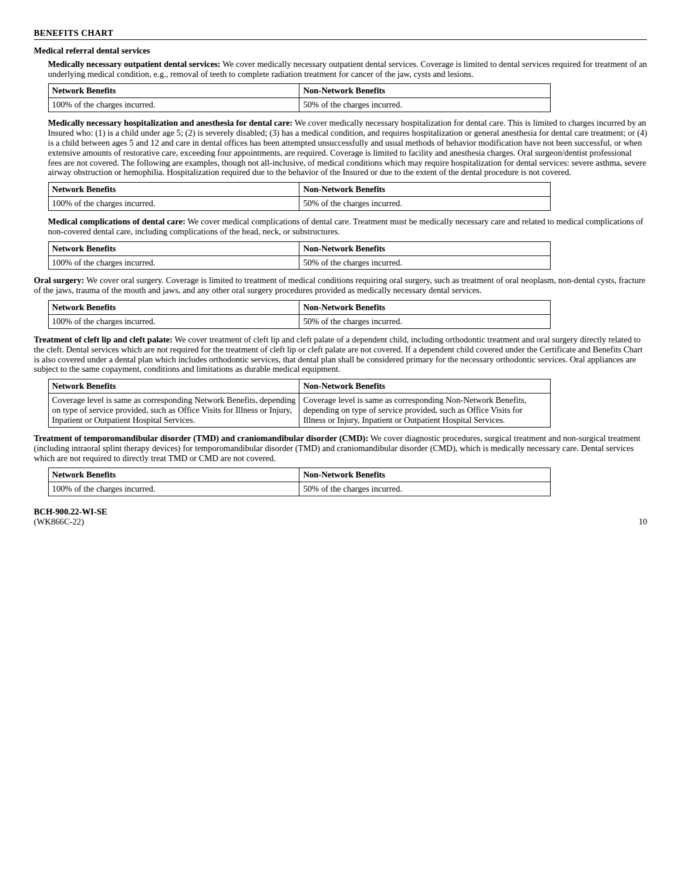BENEFITS CHART
Medical referral dental services
Medically necessary outpatient dental services: We cover medically necessary outpatient dental services. Coverage is limited to dental services required for treatment of an underlying medical condition, e.g., removal of teeth to complete radiation treatment for cancer of the jaw, cysts and lesions.
| Network Benefits | Non-Network Benefits |
| --- | --- |
| 100% of the charges incurred. | 50% of the charges incurred. |
Medically necessary hospitalization and anesthesia for dental care: We cover medically necessary hospitalization for dental care. This is limited to charges incurred by an Insured who: (1) is a child under age 5; (2) is severely disabled; (3) has a medical condition, and requires hospitalization or general anesthesia for dental care treatment; or (4) is a child between ages 5 and 12 and care in dental offices has been attempted unsuccessfully and usual methods of behavior modification have not been successful, or when extensive amounts of restorative care, exceeding four appointments, are required. Coverage is limited to facility and anesthesia charges. Oral surgeon/dentist professional fees are not covered. The following are examples, though not all-inclusive, of medical conditions which may require hospitalization for dental services: severe asthma, severe airway obstruction or hemophilia. Hospitalization required due to the behavior of the Insured or due to the extent of the dental procedure is not covered.
| Network Benefits | Non-Network Benefits |
| --- | --- |
| 100% of the charges incurred. | 50% of the charges incurred. |
Medical complications of dental care: We cover medical complications of dental care. Treatment must be medically necessary care and related to medical complications of non-covered dental care, including complications of the head, neck, or substructures.
| Network Benefits | Non-Network Benefits |
| --- | --- |
| 100% of the charges incurred. | 50% of the charges incurred. |
Oral surgery: We cover oral surgery. Coverage is limited to treatment of medical conditions requiring oral surgery, such as treatment of oral neoplasm, non-dental cysts, fracture of the jaws, trauma of the mouth and jaws, and any other oral surgery procedures provided as medically necessary dental services.
| Network Benefits | Non-Network Benefits |
| --- | --- |
| 100% of the charges incurred. | 50% of the charges incurred. |
Treatment of cleft lip and cleft palate: We cover treatment of cleft lip and cleft palate of a dependent child, including orthodontic treatment and oral surgery directly related to the cleft. Dental services which are not required for the treatment of cleft lip or cleft palate are not covered. If a dependent child covered under the Certificate and Benefits Chart is also covered under a dental plan which includes orthodontic services, that dental plan shall be considered primary for the necessary orthodontic services. Oral appliances are subject to the same copayment, conditions and limitations as durable medical equipment.
| Network Benefits | Non-Network Benefits |
| --- | --- |
| Coverage level is same as corresponding Network Benefits, depending on type of service provided, such as Office Visits for Illness or Injury, Inpatient or Outpatient Hospital Services. | Coverage level is same as corresponding Non-Network Benefits, depending on type of service provided, such as Office Visits for Illness or Injury, Inpatient or Outpatient Hospital Services. |
Treatment of temporomandibular disorder (TMD) and craniomandibular disorder (CMD): We cover diagnostic procedures, surgical treatment and non-surgical treatment (including intraoral splint therapy devices) for temporomandibular disorder (TMD) and craniomandibular disorder (CMD), which is medically necessary care. Dental services which are not required to directly treat TMD or CMD are not covered.
| Network Benefits | Non-Network Benefits |
| --- | --- |
| 100% of the charges incurred. | 50% of the charges incurred. |
BCH-900.22-WI-SE
(WK866C-22) 10